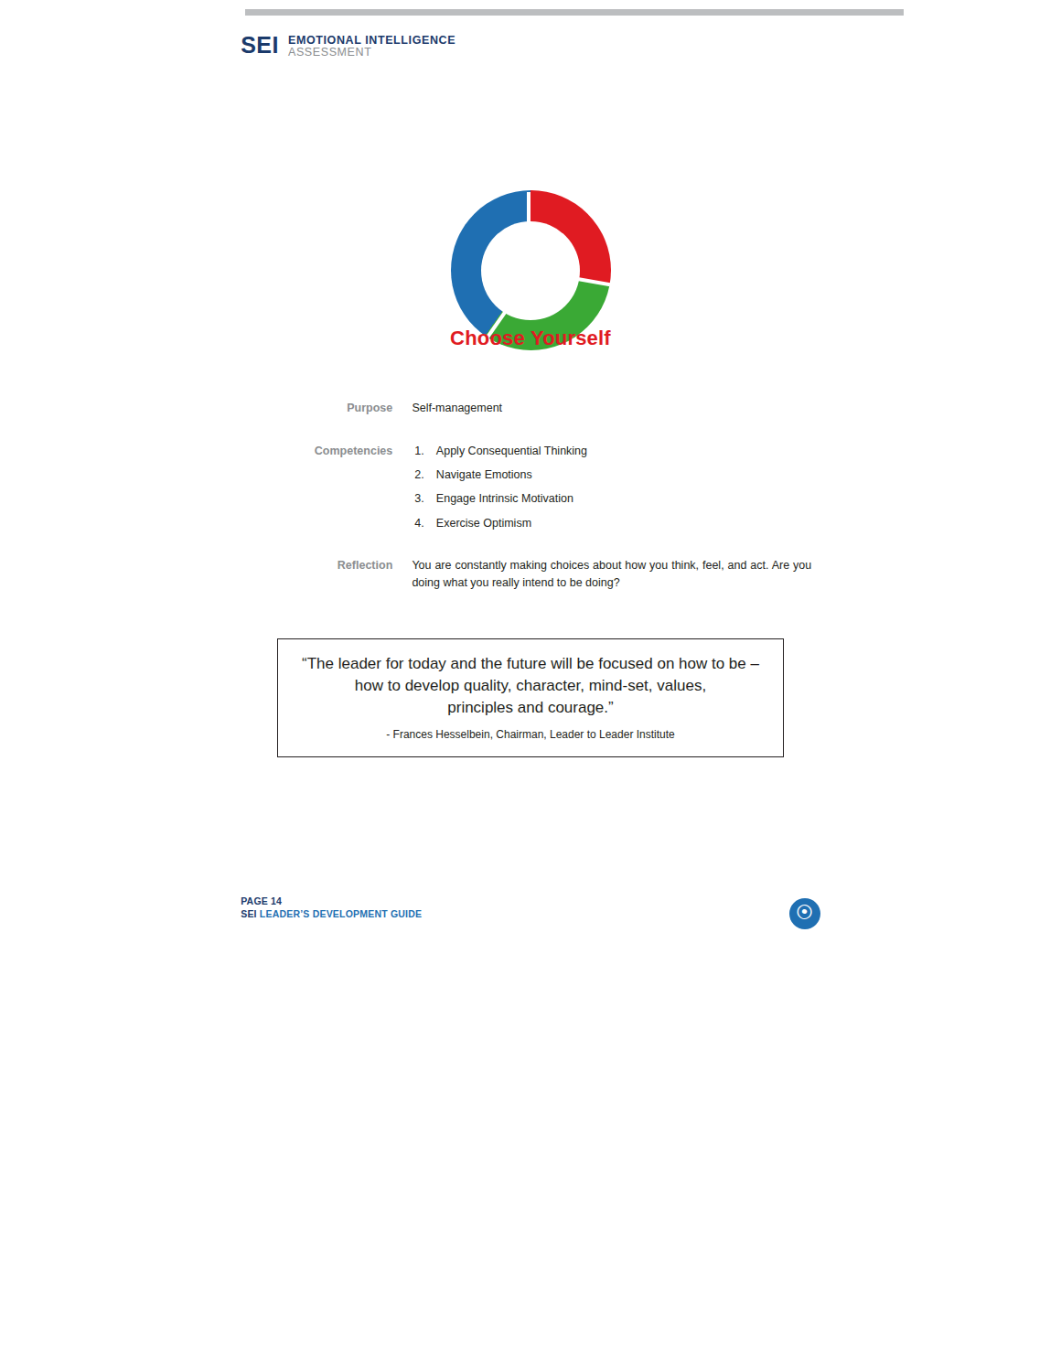SEI
Emotional Intelligence
Assessment
Choose Yourself
Purpose
Self-management
Competencies
Apply Consequential Thinking
Navigate Emotions
Engage Intrinsic Motivation
Exercise Optimism
Reflection
You are constantly making choices about how you think, feel, and act. Are you doing what you really intend to be doing?
“The leader for today and the future will be focused on how to be –
how to develop quality, character, mind-set, values,
principles and courage.”
- Frances Hesselbein, Chairman, Leader to Leader Institute
PAGE 14
SEI LEADER’S DEVELOPMENT GUIDE
⦿